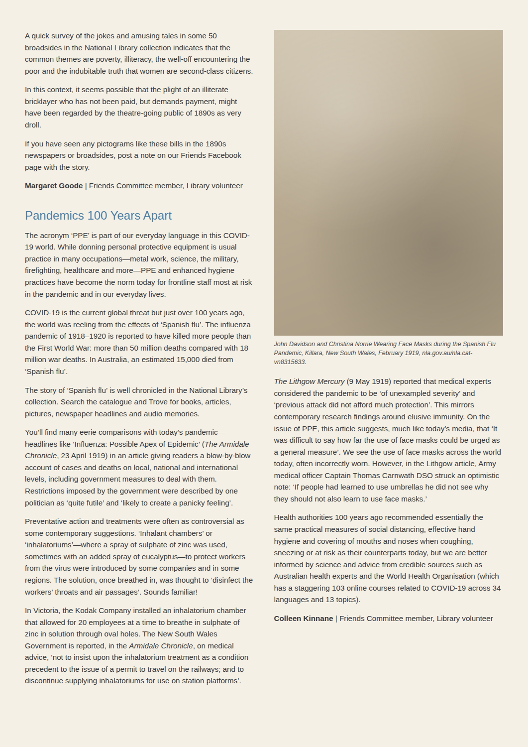A quick survey of the jokes and amusing tales in some 50 broadsides in the National Library collection indicates that the common themes are poverty, illiteracy, the well-off encountering the poor and the indubitable truth that women are second-class citizens.
In this context, it seems possible that the plight of an illiterate bricklayer who has not been paid, but demands payment, might have been regarded by the theatre-going public of 1890s as very droll.
If you have seen any pictograms like these bills in the 1890s newspapers or broadsides, post a note on our Friends Facebook page with the story.
Margaret Goode | Friends Committee member, Library volunteer
Pandemics 100 Years Apart
The acronym ‘PPE’ is part of our everyday language in this COVID-19 world. While donning personal protective equipment is usual practice in many occupations—metal work, science, the military, firefighting, healthcare and more—PPE and enhanced hygiene practices have become the norm today for frontline staff most at risk in the pandemic and in our everyday lives.
COVID-19 is the current global threat but just over 100 years ago, the world was reeling from the effects of ‘Spanish flu’. The influenza pandemic of 1918–1920 is reported to have killed more people than the First World War: more than 50 million deaths compared with 18 million war deaths. In Australia, an estimated 15,000 died from ‘Spanish flu’.
The story of ‘Spanish flu’ is well chronicled in the National Library’s collection. Search the catalogue and Trove for books, articles, pictures, newspaper headlines and audio memories.
You’ll find many eerie comparisons with today’s pandemic—headlines like ‘Influenza: Possible Apex of Epidemic’ (The Armidale Chronicle, 23 April 1919) in an article giving readers a blow-by-blow account of cases and deaths on local, national and international levels, including government measures to deal with them. Restrictions imposed by the government were described by one politician as ‘quite futile’ and ‘likely to create a panicky feeling’.
Preventative action and treatments were often as controversial as some contemporary suggestions. ‘Inhalant chambers’ or ‘inhalatoriums’—where a spray of sulphate of zinc was used, sometimes with an added spray of eucalyptus—to protect workers from the virus were introduced by some companies and in some regions. The solution, once breathed in, was thought to ‘disinfect the workers’ throats and air passages’. Sounds familiar!
In Victoria, the Kodak Company installed an inhalatorium chamber that allowed for 20 employees at a time to breathe in sulphate of zinc in solution through oval holes. The New South Wales Government is reported, in the Armidale Chronicle, on medical advice, ‘not to insist upon the inhalatorium treatment as a condition precedent to the issue of a permit to travel on the railways; and to discontinue supplying inhalatoriums for use on station platforms’.
John Davidson and Christina Norrie Wearing Face Masks during the Spanish Flu Pandemic, Killara, New South Wales, February 1919, nla.gov.au/nla.cat-vn8315633.
The Lithgow Mercury (9 May 1919) reported that medical experts considered the pandemic to be ‘of unexampled severity’ and ‘previous attack did not afford much protection’. This mirrors contemporary research findings around elusive immunity. On the issue of PPE, this article suggests, much like today’s media, that ‘It was difficult to say how far the use of face masks could be urged as a general measure’. We see the use of face masks across the world today, often incorrectly worn. However, in the Lithgow article, Army medical officer Captain Thomas Carnwath DSO struck an optimistic note: ‘If people had learned to use umbrellas he did not see why they should not also learn to use face masks.’
Health authorities 100 years ago recommended essentially the same practical measures of social distancing, effective hand hygiene and covering of mouths and noses when coughing, sneezing or at risk as their counterparts today, but we are better informed by science and advice from credible sources such as Australian health experts and the World Health Organisation (which has a staggering 103 online courses related to COVID-19 across 34 languages and 13 topics).
Colleen Kinnane | Friends Committee member, Library volunteer